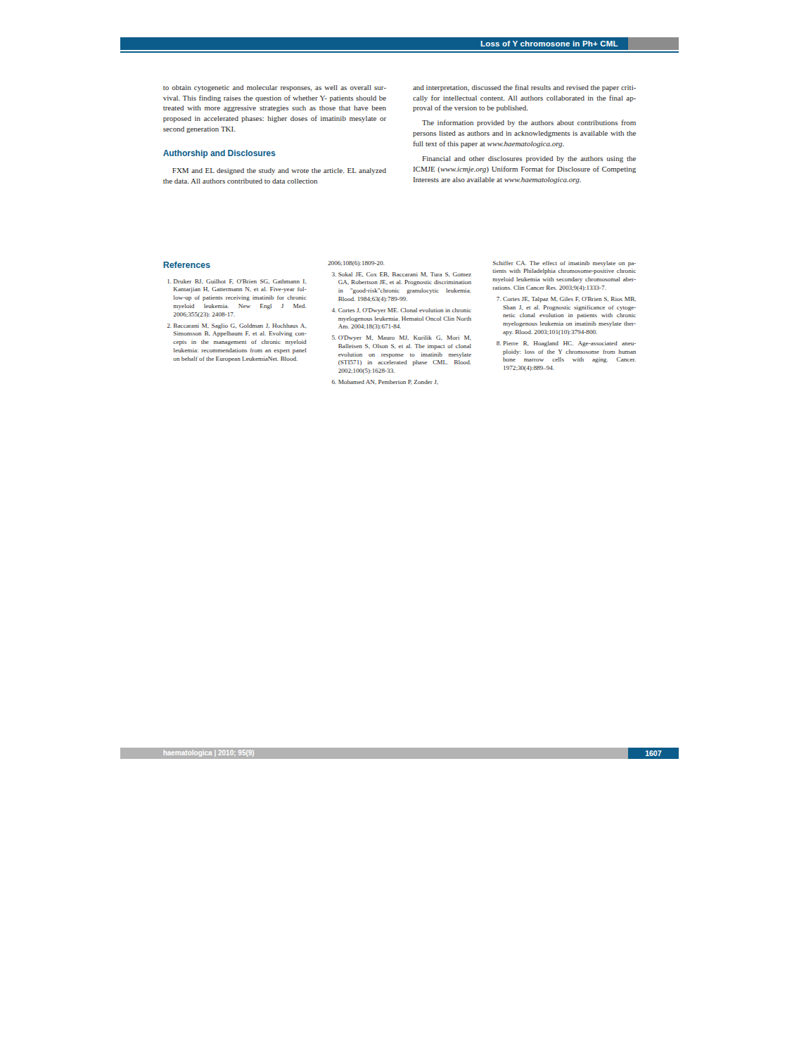Loss of Y chromosone in Ph+ CML
to obtain cytogenetic and molecular responses, as well as overall survival. This finding raises the question of whether Y- patients should be treated with more aggressive strategies such as those that have been proposed in accelerated phases: higher doses of imatinib mesylate or second generation TKI.
Authorship and Disclosures
FXM and EL designed the study and wrote the article. EL analyzed the data. All authors contributed to data collection
and interpretation, discussed the final results and revised the paper critically for intellectual content. All authors collaborated in the final approval of the version to be published.
The information provided by the authors about contributions from persons listed as authors and in acknowledgments is available with the full text of this paper at www.haematologica.org.
Financial and other disclosures provided by the authors using the ICMJE (www.icmje.org) Uniform Format for Disclosure of Competing Interests are also available at www.haematologica.org.
References
Druker BJ, Guilhot F, O'Brien SG, Gathmann I, Kantarjian H, Gattermann N, et al. Five-year follow-up of patients receiving imatinib for chronic myeloid leukemia. New Engl J Med. 2006;355(23): 2408-17.
Baccarani M, Saglio G, Goldman J, Hochhaus A, Simonsson B, Appelbaum F, et al. Evolving concepts in the management of chronic myeloid leukemia: recommendations from an expert panel on behalf of the European LeukemiaNet. Blood.
2006;108(6):1809-20.
Sokal JE, Cox EB, Baccarani M, Tura S, Gomez GA, Robertson JE, et al. Prognostic discrimination in "good-risk"chronic granulocytic leukemia. Blood. 1984;63(4):789-99.
Cortes J, O'Dwyer ME. Clonal evolution in chronic myelogenous leukemia. Hematol Oncol Clin North Am. 2004;18(3):671-84.
O'Dwyer M, Mauro MJ, Kurilik G, Mori M, Balleisen S, Olson S, et al. The impact of clonal evolution on response to imatinib mesylate (STI571) in accelerated phase CML. Blood. 2002;100(5):1628-33.
Mohamed AN, Pemberton P, Zonder J,
Schiffer CA. The effect of imatinib mesylate on patients with Philadelphia chromosome-positive chronic myeloid leukemia with secondary chromosomal aberrations. Clin Cancer Res. 2003;9(4):1333-7.
Cortes JE, Talpaz M, Giles F, O'Brien S, Rios MB, Shan J, et al. Prognostic significance of cytogenetic clonal evolution in patients with chronic myelogenous leukemia on imatinib mesylate therapy. Blood. 2003;101(10):3794-800.
Pierre R, Hoagland HC. Age-associated aneuploidy: loss of the Y chromosome from human bone marrow cells with aging. Cancer. 1972;30(4):889–94.
haematologica | 2010; 95(9)
1607